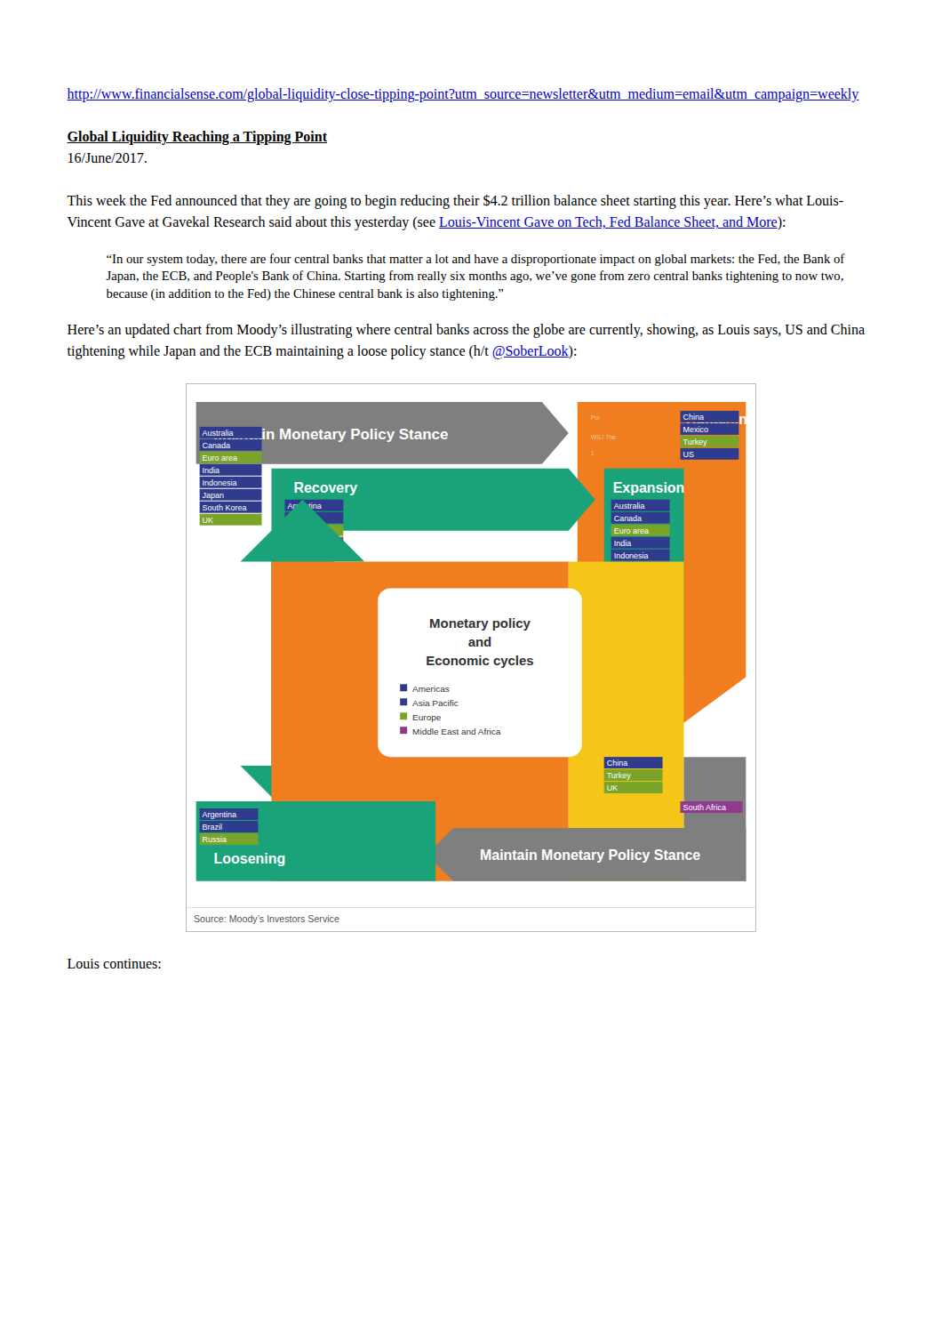http://www.financialsense.com/global-liquidity-close-tipping-point?utm_source=newsletter&utm_medium=email&utm_campaign=weekly
Global Liquidity Reaching a Tipping Point
16/June/2017.
This week the Fed announced that they are going to begin reducing their $4.2 trillion balance sheet starting this year. Here’s what Louis-Vincent Gave at Gavekal Research said about this yesterday (see Louis-Vincent Gave on Tech, Fed Balance Sheet, and More):
“In our system today, there are four central banks that matter a lot and have a disproportionate impact on global markets: the Fed, the Bank of Japan, the ECB, and People's Bank of China. Starting from really six months ago, we’ve gone from zero central banks tightening to now two, because (in addition to the Fed) the Chinese central bank is also tightening.”
Here’s an updated chart from Moody’s illustrating where central banks across the globe are currently, showing, as Louis says, US and China tightening while Japan and the ECB maintaining a loose policy stance (h/t @SoberLook):
Maintain Monetary Policy Stance Tightening Pol WSJ The 1 Australia Canada Euro area India Indonesia Japan South Korea UK China Mexico Turkey US Recovery Expansion Argentina Brazil Russia South Africa Australia Canada Euro area India Indonesia Japan Mexico South Korea US Recession Slowdown Monetary policy and Economic cycles Americas Asia Pacific Europe Middle East and Africa China Turkey UK South Africa Maintain Monetary Policy Stance Loosening Argentina Brazil Russia
Source: Moody’s Investors Service
Louis continues: